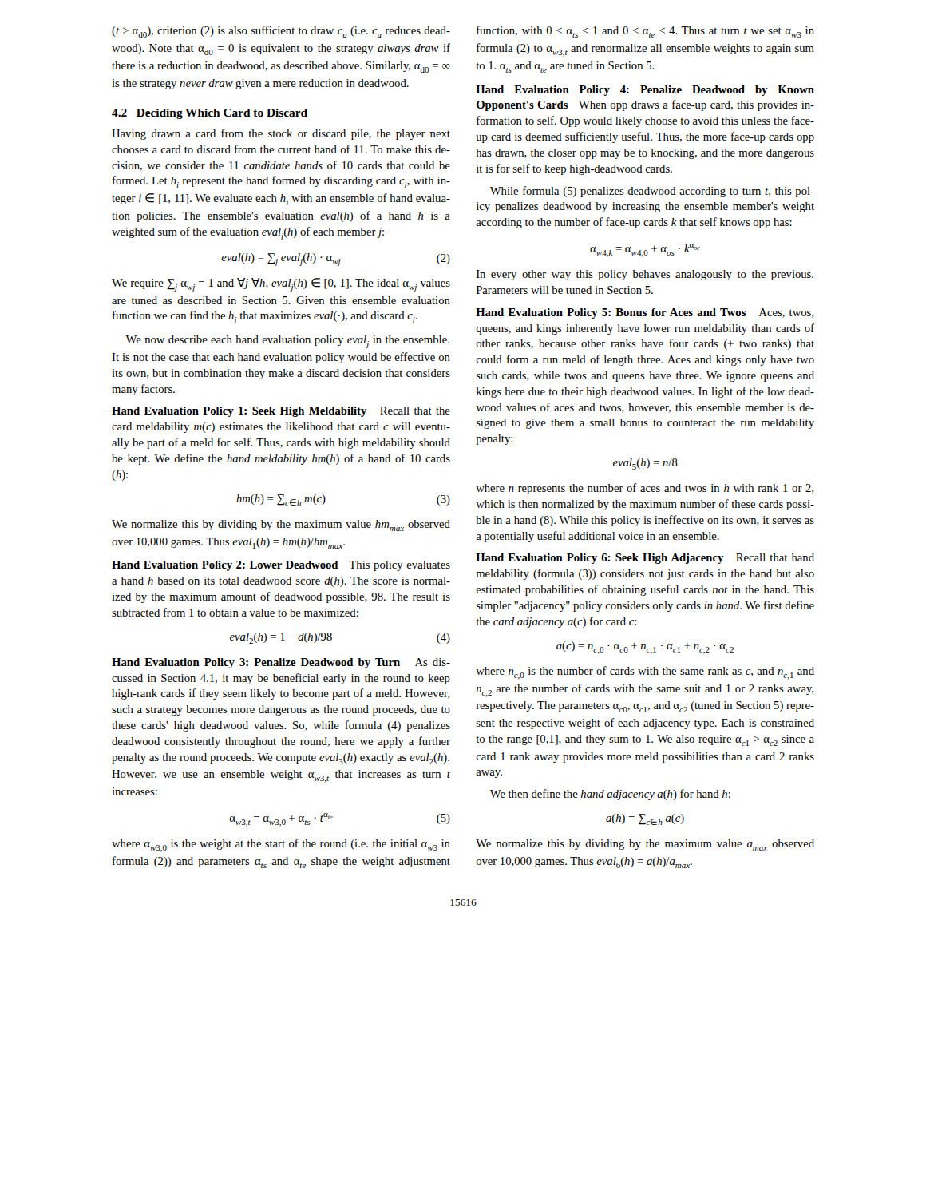(t ≥ αd0), criterion (2) is also sufficient to draw cu (i.e. cu reduces deadwood). Note that αd0 = 0 is equivalent to the strategy always draw if there is a reduction in deadwood, as described above. Similarly, αd0 = ∞ is the strategy never draw given a mere reduction in deadwood.
4.2 Deciding Which Card to Discard
Having drawn a card from the stock or discard pile, the player next chooses a card to discard from the current hand of 11. To make this decision, we consider the 11 candidate hands of 10 cards that could be formed. Let hi represent the hand formed by discarding card ci, with integer i ∈ [1, 11]. We evaluate each hi with an ensemble of hand evaluation policies. The ensemble's evaluation eval(h) of a hand h is a weighted sum of the evaluation evalj(h) of each member j:
eval(h) = ∑j evalj(h) · αwj (2)
We require ∑j αwj = 1 and ∀j ∀h, evalj(h) ∈ [0, 1]. The ideal αwj values are tuned as described in Section 5. Given this ensemble evaluation function we can find the hi that maximizes eval(·), and discard ci.
We now describe each hand evaluation policy evalj in the ensemble. It is not the case that each hand evaluation policy would be effective on its own, but in combination they make a discard decision that considers many factors.
Hand Evaluation Policy 1: Seek High Meldability Recall that the card meldability m(c) estimates the likelihood that card c will eventually be part of a meld for self. Thus, cards with high meldability should be kept. We define the hand meldability hm(h) of a hand of 10 cards (h):
hm(h) = ∑c∈h m(c) (3)
We normalize this by dividing by the maximum value hmmax observed over 10,000 games. Thus eval1(h) = hm(h)/hmmax.
Hand Evaluation Policy 2: Lower Deadwood This policy evaluates a hand h based on its total deadwood score d(h). The score is normalized by the maximum amount of deadwood possible, 98. The result is subtracted from 1 to obtain a value to be maximized:
eval2(h) = 1 − d(h)/98 (4)
Hand Evaluation Policy 3: Penalize Deadwood by Turn As discussed in Section 4.1, it may be beneficial early in the round to keep high-rank cards if they seem likely to become part of a meld. However, such a strategy becomes more dangerous as the round proceeds, due to these cards' high deadwood values. So, while formula (4) penalizes deadwood consistently throughout the round, here we apply a further penalty as the round proceeds. We compute eval3(h) exactly as eval2(h). However, we use an ensemble weight αw3,t that increases as turn t increases:
αw3,t = αw3,0 + αts · tαte (5)
where αw3,0 is the weight at the start of the round (i.e. the initial αw3 in formula (2)) and parameters αts and αte shape the weight adjustment function, with 0 ≤ αts ≤ 1 and 0 ≤ αte ≤ 4. Thus at turn t we set αw3 in formula (2) to αw3,t and renormalize all ensemble weights to again sum to 1. αts and αte are tuned in Section 5.
Hand Evaluation Policy 4: Penalize Deadwood by Known Opponent's Cards When opp draws a face-up card, this provides information to self. Opp would likely choose to avoid this unless the face-up card is deemed sufficiently useful. Thus, the more face-up cards opp has drawn, the closer opp may be to knocking, and the more dangerous it is for self to keep high-deadwood cards.
While formula (5) penalizes deadwood according to turn t, this policy penalizes deadwood by increasing the ensemble member's weight according to the number of face-up cards k that self knows opp has:
αw4,k = αw4,0 + αos · kαoe
In every other way this policy behaves analogously to the previous. Parameters will be tuned in Section 5.
Hand Evaluation Policy 5: Bonus for Aces and Twos Aces, twos, queens, and kings inherently have lower run meldability than cards of other ranks, because other ranks have four cards (± two ranks) that could form a run meld of length three. Aces and kings only have two such cards, while twos and queens have three. We ignore queens and kings here due to their high deadwood values. In light of the low deadwood values of aces and twos, however, this ensemble member is designed to give them a small bonus to counteract the run meldability penalty:
eval5(h) = n/8
where n represents the number of aces and twos in h with rank 1 or 2, which is then normalized by the maximum number of these cards possible in a hand (8). While this policy is ineffective on its own, it serves as a potentially useful additional voice in an ensemble.
Hand Evaluation Policy 6: Seek High Adjacency Recall that hand meldability (formula (3)) considers not just cards in the hand but also estimated probabilities of obtaining useful cards not in the hand. This simpler "adjacency" policy considers only cards in hand. We first define the card adjacency a(c) for card c:
a(c) = nc,0 · αc0 + nc,1 · αc1 + nc,2 · αc2
where nc,0 is the number of cards with the same rank as c, and nc,1 and nc,2 are the number of cards with the same suit and 1 or 2 ranks away, respectively. The parameters αc0, αc1, and αc2 (tuned in Section 5) represent the respective weight of each adjacency type. Each is constrained to the range [0,1], and they sum to 1. We also require αc1 > αc2 since a card 1 rank away provides more meld possibilities than a card 2 ranks away.
We then define the hand adjacency a(h) for hand h:
a(h) = ∑c∈h a(c)
We normalize this by dividing by the maximum value amax observed over 10,000 games. Thus eval6(h) = a(h)/amax.
15616